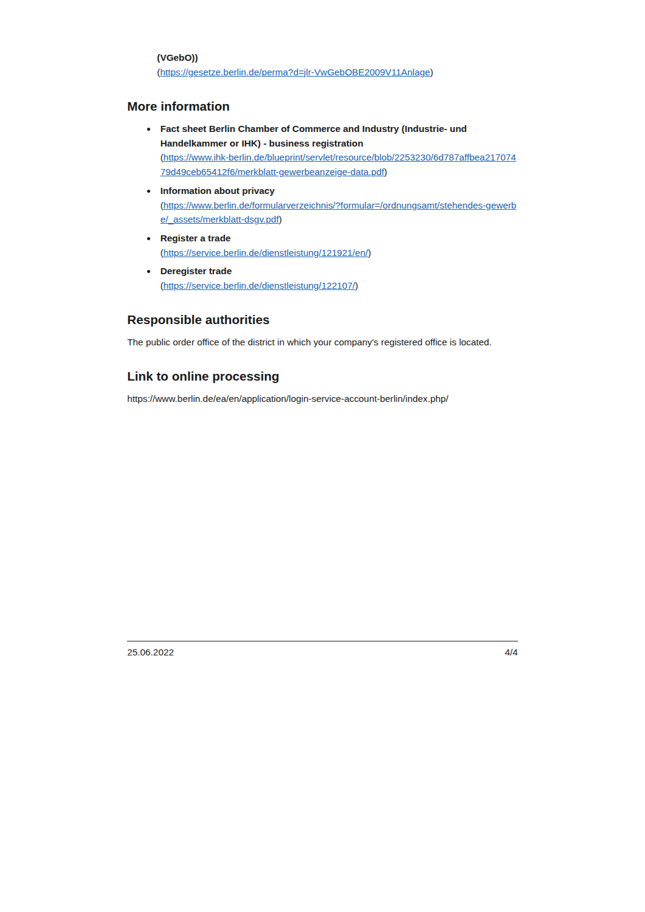(VGebO))
(https://gesetze.berlin.de/perma?d=jlr-VwGebOBE2009V11Anlage)
More information
Fact sheet Berlin Chamber of Commerce and Industry (Industrie- und Handelkammer or IHK) - business registration (https://www.ihk-berlin.de/blueprint/servlet/resource/blob/2253230/6d787affbea21707479d49ceb65412f6/merkblatt-gewerbeanzeige-data.pdf)
Information about privacy (https://www.berlin.de/formularverzeichnis/?formular=/ordnungsamt/stehendes-gewerbe/_assets/merkblatt-dsgv.pdf)
Register a trade (https://service.berlin.de/dienstleistung/121921/en/)
Deregister trade (https://service.berlin.de/dienstleistung/122107/)
Responsible authorities
The public order office of the district in which your company's registered office is located.
Link to online processing
https://www.berlin.de/ea/en/application/login-service-account-berlin/index.php/
25.06.2022 4/4